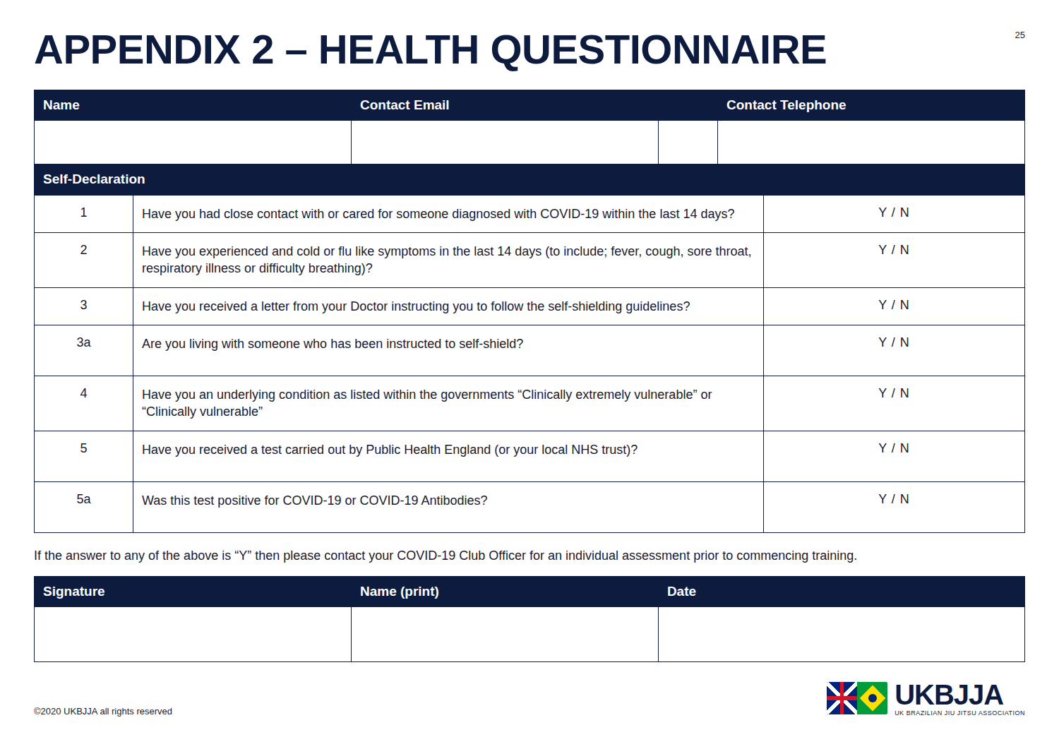25
APPENDIX 2 – HEALTH QUESTIONNAIRE
| Name | Contact Email | | Contact Telephone |
| --- | --- | --- | --- |
| Self-Declaration | | | |
| 1 | Have you had close contact with or cared for someone diagnosed with COVID-19 within the last 14 days? | Y / N |
| 2 | Have you experienced and cold or flu like symptoms in the last 14 days (to include; fever, cough, sore throat, respiratory illness or difficulty breathing)? | Y / N |
| 3 | Have you received a letter from your Doctor instructing you to follow the self-shielding guidelines? | Y / N |
| 3a | Are you living with someone who has been instructed to self-shield? | Y / N |
| 4 | Have you an underlying condition as listed within the governments “Clinically extremely vulnerable” or “Clinically vulnerable” | Y / N |
| 5 | Have you received a test carried out by Public Health England (or your local NHS trust)? | Y / N |
| 5a | Was this test positive for COVID-19 or COVID-19 Antibodies? | Y / N |
If the answer to any of the above is “Y” then please contact your COVID-19 Club Officer for an individual assessment prior to commencing training.
| Signature | Name (print) | Date |
| --- | --- | --- |
©2020 UKBJJA all rights reserved
UKBJJA
UK BRAZILIAN JIU JITSU ASSOCIATION